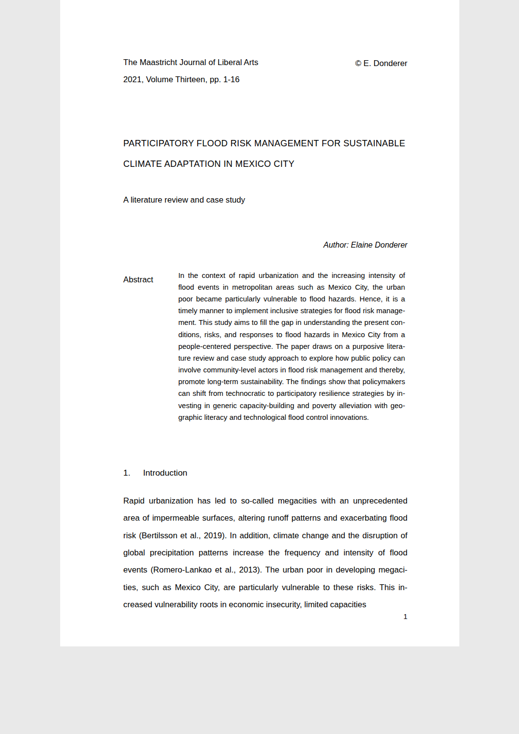The Maastricht Journal of Liberal Arts
2021, Volume Thirteen, pp. 1-16
© E. Donderer
Participatory flood risk management for sustainable climate adaptation in Mexico City
A literature review and case study
Author: Elaine Donderer
Abstract
In the context of rapid urbanization and the increasing intensity of flood events in metropolitan areas such as Mexico City, the urban poor became particularly vulnerable to flood hazards. Hence, it is a timely manner to implement inclusive strategies for flood risk management. This study aims to fill the gap in understanding the present conditions, risks, and responses to flood hazards in Mexico City from a people-centered perspective. The paper draws on a purposive literature review and case study approach to explore how public policy can involve community-level actors in flood risk management and thereby, promote long-term sustainability. The findings show that policymakers can shift from technocratic to participatory resilience strategies by investing in generic capacity-building and poverty alleviation with geographic literacy and technological flood control innovations.
1. Introduction
Rapid urbanization has led to so-called megacities with an unprecedented area of impermeable surfaces, altering runoff patterns and exacerbating flood risk (Bertilsson et al., 2019). In addition, climate change and the disruption of global precipitation patterns increase the frequency and intensity of flood events (Romero-Lankao et al., 2013). The urban poor in developing megacities, such as Mexico City, are particularly vulnerable to these risks. This increased vulnerability roots in economic insecurity, limited capacities
1